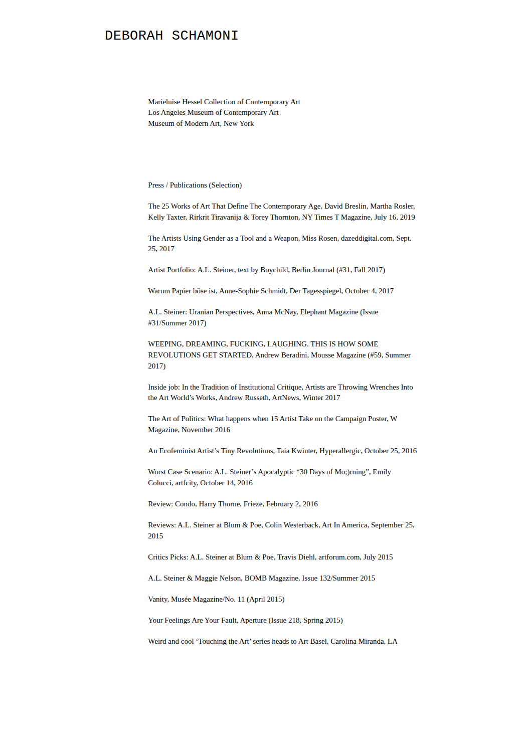DEBORAH SCHAMONI
Marieluise Hessel Collection of Contemporary Art
Los Angeles Museum of Contemporary Art
Museum of Modern Art, New York
Press / Publications (Selection)
The 25 Works of Art That Define The Contemporary Age, David Breslin, Martha Rosler, Kelly Taxter, Rirkrit Tiravanija & Torey Thornton, NY Times T Magazine, July 16, 2019
The Artists Using Gender as a Tool and a Weapon, Miss Rosen, dazeddigital.com, Sept. 25, 2017
Artist Portfolio: A.L. Steiner, text by Boychild, Berlin Journal (#31, Fall 2017)
Warum Papier böse ist, Anne-Sophie Schmidt, Der Tagesspiegel, October 4, 2017
A.L. Steiner: Uranian Perspectives, Anna McNay, Elephant Magazine (Issue #31/Summer 2017)
WEEPING, DREAMING, FUCKING, LAUGHING. THIS IS HOW SOME REVOLUTIONS GET STARTED, Andrew Beradini, Mousse Magazine (#59, Summer 2017)
Inside job: In the Tradition of Institutional Critique, Artists are Throwing Wrenches Into the Art World’s Works, Andrew Russeth, ArtNews, Winter 2017
The Art of Politics: What happens when 15 Artist Take on the Campaign Poster, W Magazine, November 2016
An Ecofeminist Artist’s Tiny Revolutions, Taia Kwinter, Hyperallergic, October 25, 2016
Worst Case Scenario: A.L. Steiner’s Apocalyptic “30 Days of Mo;)rning”, Emily Colucci, artfcity, October 14, 2016
Review: Condo, Harry Thorne, Frieze, February 2, 2016
Reviews: A.L. Steiner at Blum & Poe, Colin Westerback, Art In America, September 25, 2015
Critics Picks: A.L. Steiner at Blum & Poe, Travis Diehl, artforum.com, July 2015
A.L. Steiner & Maggie Nelson, BOMB Magazine, Issue 132/Summer 2015
Vanity, Musée Magazine/No. 11 (April 2015)
Your Feelings Are Your Fault, Aperture (Issue 218, Spring 2015)
Weird and cool ‘Touching the Art’ series heads to Art Basel, Carolina Miranda, LA